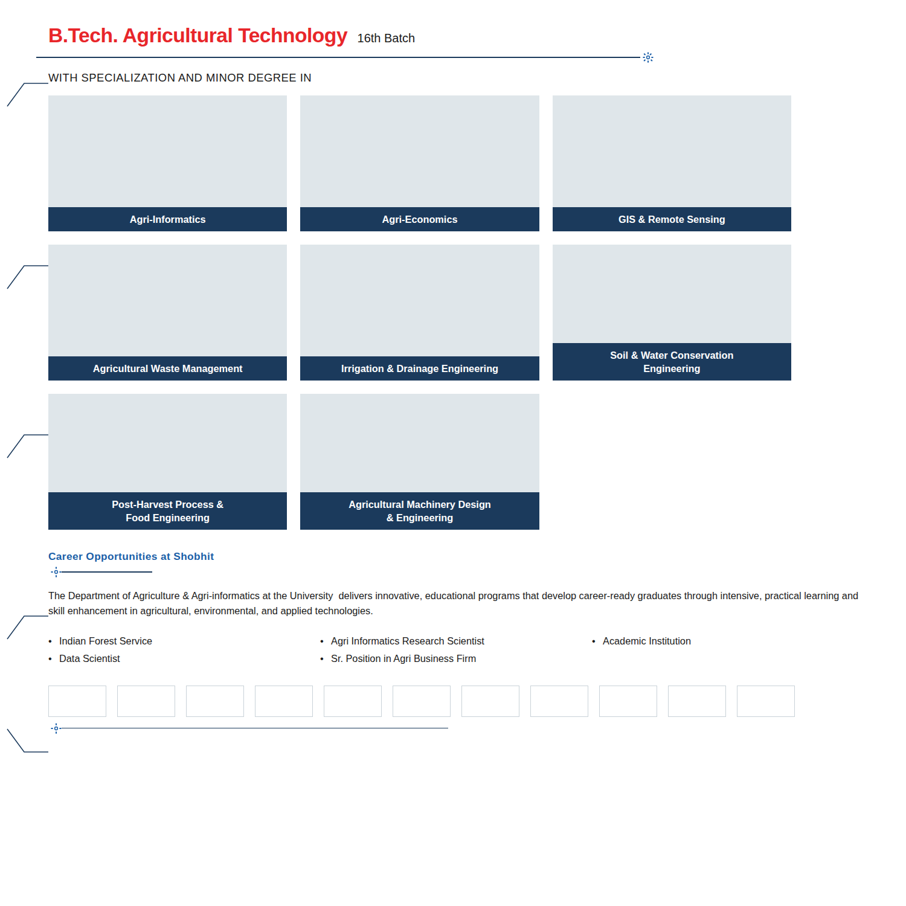B.Tech. Agricultural Technology
16th Batch
With Specialization and Minor Degree in
Agri-Informatics
Agri-Economics
GIS & Remote Sensing
Agricultural Waste Management
Irrigation & Drainage Engineering
Soil & Water Conservation
Engineering
Post-Harvest Process &
Food Engineering
Agricultural Machinery Design
& Engineering
Career Opportunities at Shobhit
The Department of Agriculture & Agri-informatics at the University delivers innovative, educational programs that develop career-ready graduates through intensive, practical learning and skill enhancement in agricultural, environmental, and applied technologies.
Indian Forest Service
Data Scientist
Agri Informatics Research Scientist
Sr. Position in Agri Business Firm
Academic Institution